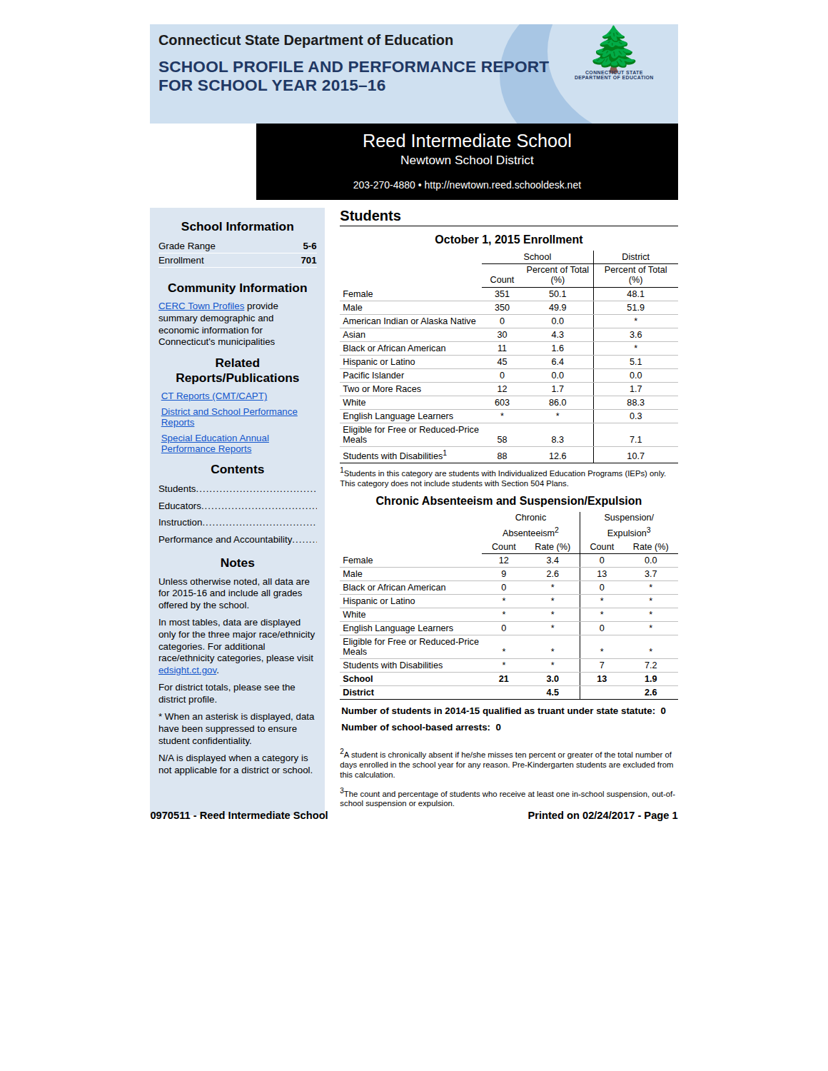Connecticut State Department of Education
SCHOOL PROFILE AND PERFORMANCE REPORT
FOR SCHOOL YEAR 2015–16
🌲
CONNECTICUT STATE
DEPARTMENT OF EDUCATION
Reed Intermediate School
Newtown School District
203-270-4880 • http://newtown.reed.schooldesk.net
School Information
Grade Range 5-6
Enrollment 701
Community Information
CERC Town Profiles provide summary demographic and economic information for Connecticut's municipalities
Related Reports/Publications
CT Reports (CMT/CAPT) District and School Performance Reports Special Education Annual Performance Reports
Contents
Students.......................................................................... 1
Educators......................................................................... 2
Instruction....................................................................... 2
Performance and Accountability.................................... 3
Notes
Unless otherwise noted, all data are for 2015-16 and include all grades offered by the school.
In most tables, data are displayed only for the three major race/ethnicity categories. For additional race/ethnicity categories, please visit edsight.ct.gov.
For district totals, please see the district profile.
* When an asterisk is displayed, data have been suppressed to ensure student confidentiality.
N/A is displayed when a category is not applicable for a district or school.
Students
October 1, 2015 Enrollment
| | School | District |
| --- | --- | --- |
| | Count | Percent of Total (%) | Percent of Total (%) |
| Female | 351 | 50.1 | 48.1 |
| Male | 350 | 49.9 | 51.9 |
| American Indian or Alaska Native | 0 | 0.0 | * |
| Asian | 30 | 4.3 | 3.6 |
| Black or African American | 11 | 1.6 | * |
| Hispanic or Latino | 45 | 6.4 | 5.1 |
| Pacific Islander | 0 | 0.0 | 0.0 |
| Two or More Races | 12 | 1.7 | 1.7 |
| White | 603 | 86.0 | 88.3 |
| English Language Learners | * | * | 0.3 |
| Eligible for Free or Reduced-Price Meals | 58 | 8.3 | 7.1 |
| Students with Disabilities 1 | 88 | 12.6 | 10.7 |
1Students in this category are students with Individualized Education Programs (IEPs) only. This category does not include students with Section 504 Plans.
Chronic Absenteeism and Suspension/Expulsion
| | Chronic | Suspension/ |
| --- | --- | --- |
| | Absenteeism 2 | Expulsion 3 |
| | Count | Rate (%) | Count | Rate (%) |
| Female | 12 | 3.4 | 0 | 0.0 |
| Male | 9 | 2.6 | 13 | 3.7 |
| Black or African American | 0 | * | 0 | * |
| Hispanic or Latino | * | * | * | * |
| White | * | * | * | * |
| English Language Learners | 0 | * | 0 | * |
| Eligible for Free or Reduced-Price Meals | * | * | * | * |
| Students with Disabilities | * | * | 7 | 7.2 |
| School | 21 | 3.0 | 13 | 1.9 |
| District | | 4.5 | | 2.6 |
Number of students in 2014-15 qualified as truant under state statute: 0
Number of school-based arrests: 0
2A student is chronically absent if he/she misses ten percent or greater of the total number of days enrolled in the school year for any reason. Pre-Kindergarten students are excluded from this calculation.
3The count and percentage of students who receive at least one in-school suspension, out-of-school suspension or expulsion.
0970511 - Reed Intermediate School
Printed on 02/24/2017 - Page 1